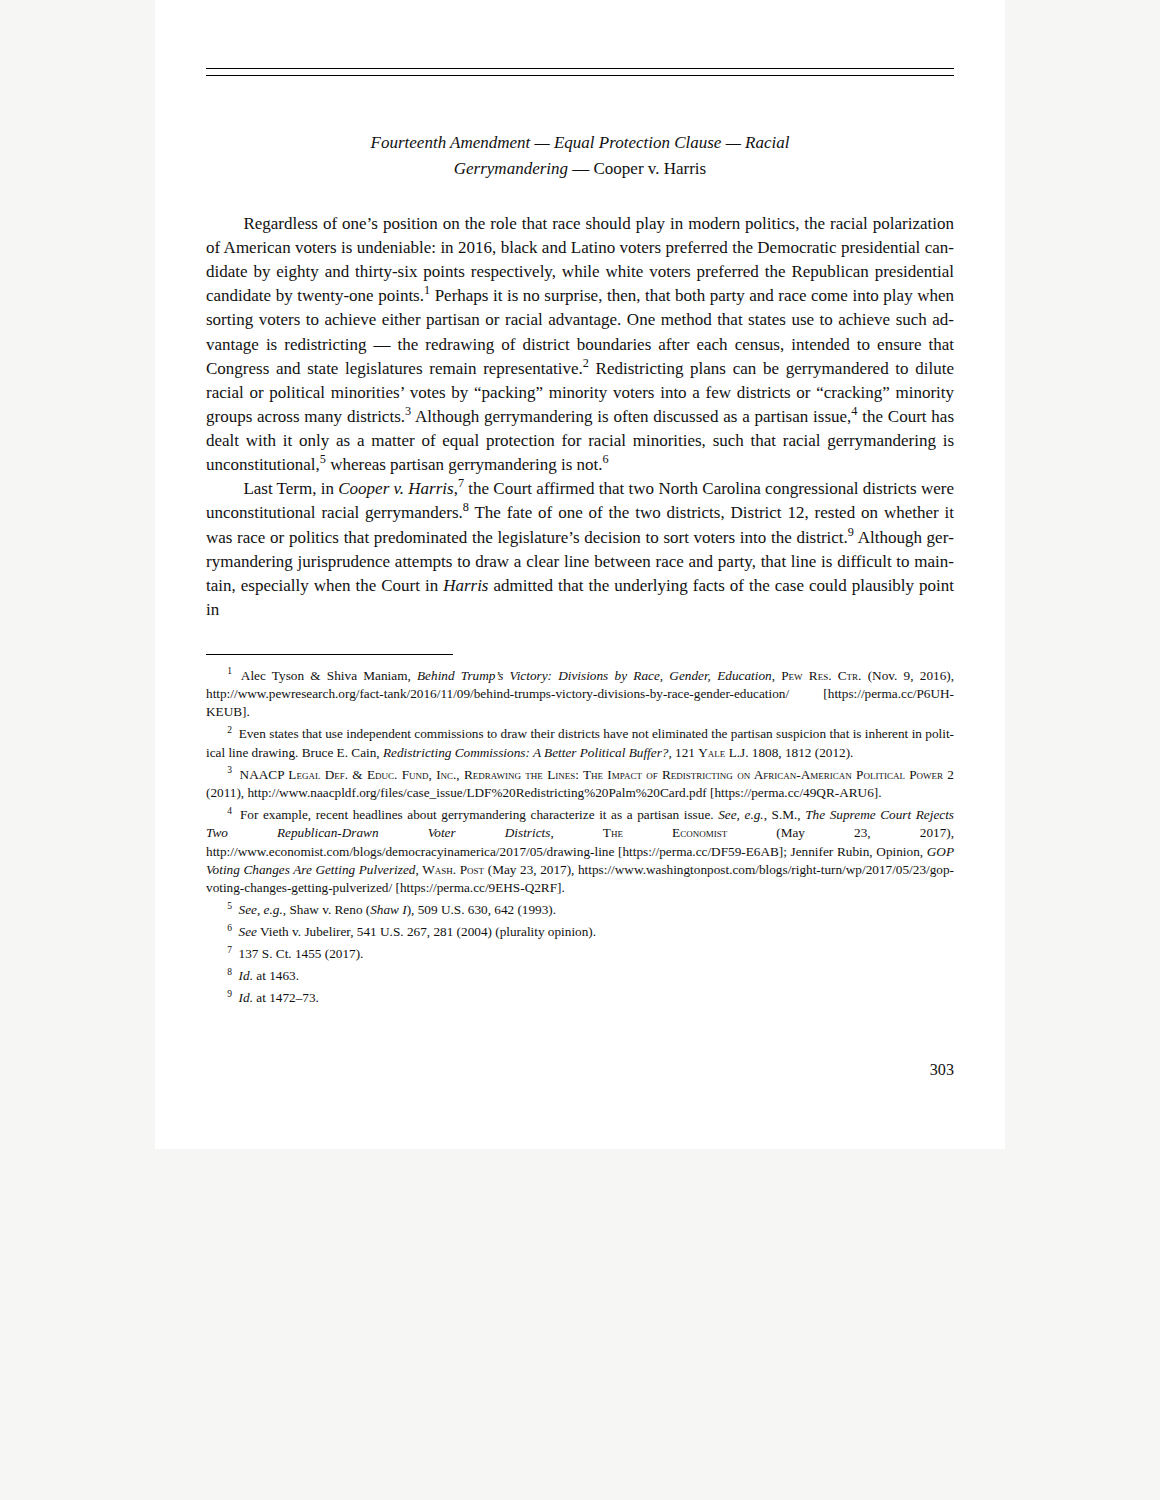Fourteenth Amendment — Equal Protection Clause — Racial
Gerrymandering — Cooper v. Harris
Regardless of one’s position on the role that race should play in modern politics, the racial polarization of American voters is undeniable: in 2016, black and Latino voters preferred the Democratic presidential candidate by eighty and thirty-six points respectively, while white voters preferred the Republican presidential candidate by twenty-one points.1 Perhaps it is no surprise, then, that both party and race come into play when sorting voters to achieve either partisan or racial advantage. One method that states use to achieve such advantage is redistricting — the redrawing of district boundaries after each census, intended to ensure that Congress and state legislatures remain representative.2 Redistricting plans can be gerrymandered to dilute racial or political minorities’ votes by “packing” minority voters into a few districts or “cracking” minority groups across many districts.3 Although gerrymandering is often discussed as a partisan issue,4 the Court has dealt with it only as a matter of equal protection for racial minorities, such that racial gerrymandering is unconstitutional,5 whereas partisan gerrymandering is not.6
Last Term, in Cooper v. Harris,7 the Court affirmed that two North Carolina congressional districts were unconstitutional racial gerrymanders.8 The fate of one of the two districts, District 12, rested on whether it was race or politics that predominated the legislature’s decision to sort voters into the district.9 Although gerrymandering jurisprudence attempts to draw a clear line between race and party, that line is difficult to maintain, especially when the Court in Harris admitted that the underlying facts of the case could plausibly point in
1 Alec Tyson & Shiva Maniam, Behind Trump’s Victory: Divisions by Race, Gender, Education, Pew Res. Ctr. (Nov. 9, 2016), http://www.pewresearch.org/fact-tank/2016/11/09/behind-trumps-victory-divisions-by-race-gender-education/ [https://perma.cc/P6UH-KEUB].
2 Even states that use independent commissions to draw their districts have not eliminated the partisan suspicion that is inherent in political line drawing. Bruce E. Cain, Redistricting Commissions: A Better Political Buffer?, 121 Yale L.J. 1808, 1812 (2012).
3 NAACP Legal Def. & Educ. Fund, Inc., Redrawing the Lines: The Impact of Redistricting on African-American Political Power 2 (2011), http://www.naacpldf.org/files/case_issue/LDF%20Redistricting%20Palm%20Card.pdf [https://perma.cc/49QR-ARU6].
4 For example, recent headlines about gerrymandering characterize it as a partisan issue. See, e.g., S.M., The Supreme Court Rejects Two Republican-Drawn Voter Districts, The Economist (May 23, 2017), http://www.economist.com/blogs/democracyinamerica/2017/05/drawing-line [https://perma.cc/DF59-E6AB]; Jennifer Rubin, Opinion, GOP Voting Changes Are Getting Pulverized, Wash. Post (May 23, 2017), https://www.washingtonpost.com/blogs/right-turn/wp/2017/05/23/gop-voting-changes-getting-pulverized/ [https://perma.cc/9EHS-Q2RF].
5 See, e.g., Shaw v. Reno (Shaw I), 509 U.S. 630, 642 (1993).
6 See Vieth v. Jubelirer, 541 U.S. 267, 281 (2004) (plurality opinion).
7 137 S. Ct. 1455 (2017).
8 Id. at 1463.
9 Id. at 1472–73.
303